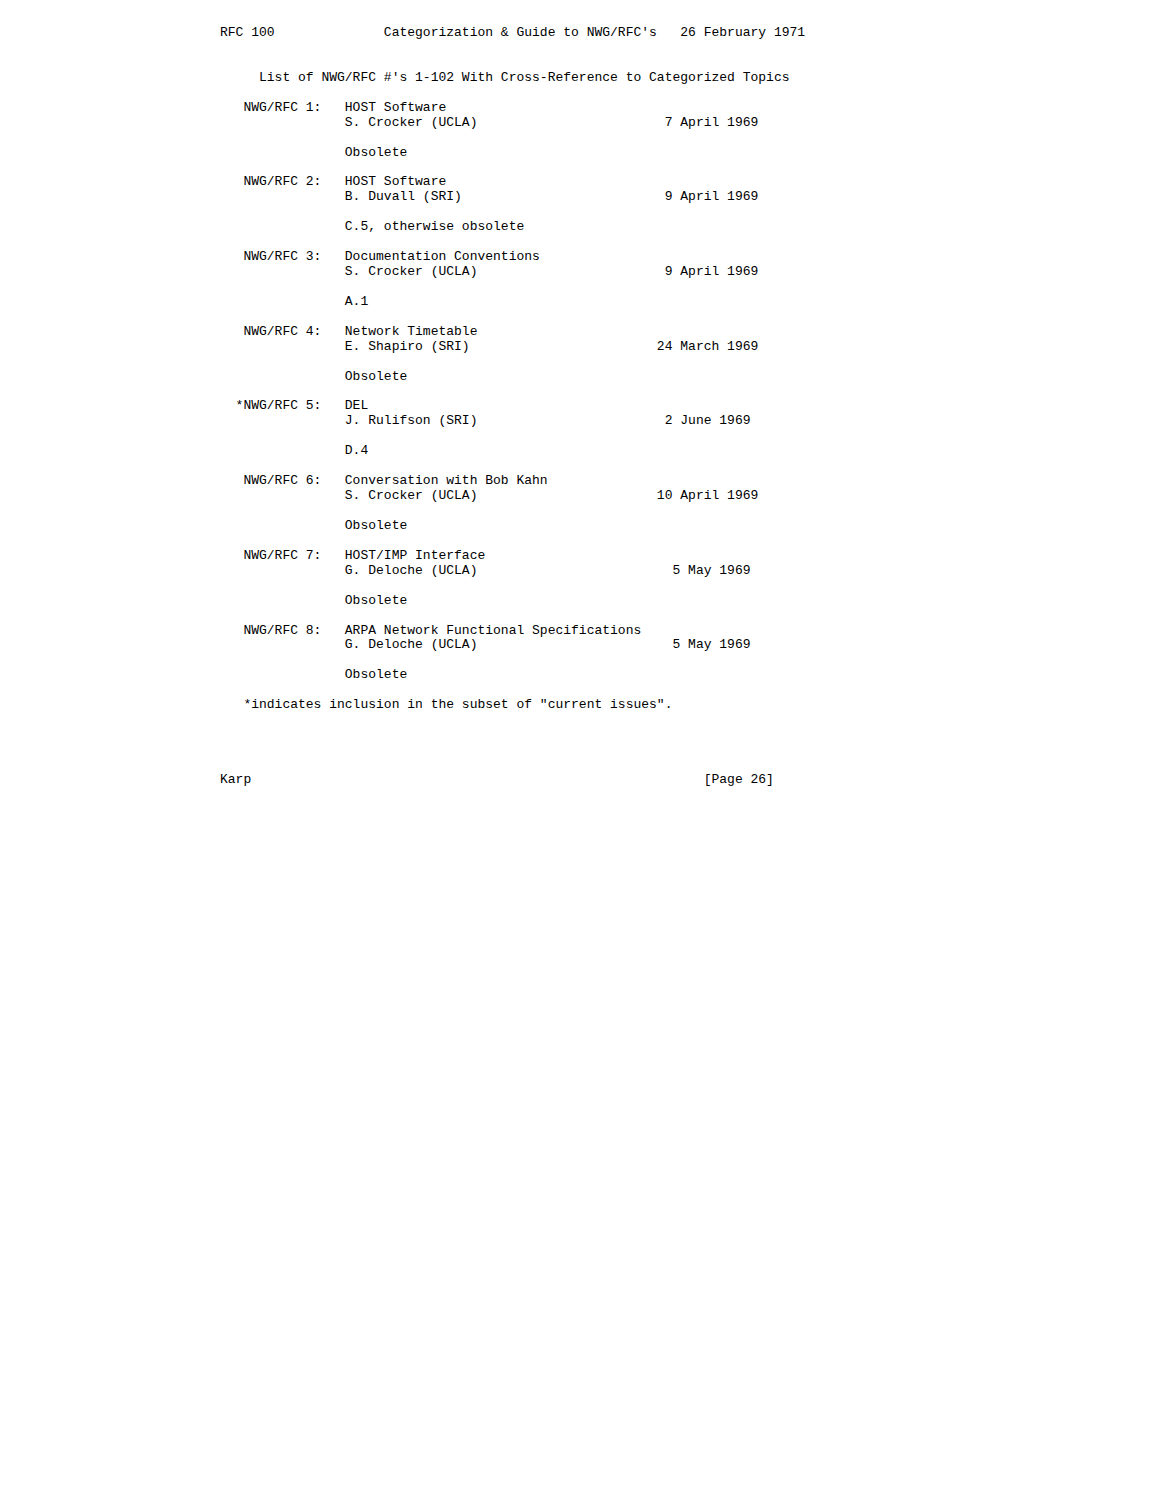RFC 100              Categorization & Guide to NWG/RFC's   26 February 1971


     List of NWG/RFC #'s 1-102 With Cross-Reference to Categorized Topics

   NWG/RFC 1:   HOST Software
                S. Crocker (UCLA)                        7 April 1969

                Obsolete

   NWG/RFC 2:   HOST Software
                B. Duvall (SRI)                          9 April 1969

                C.5, otherwise obsolete

   NWG/RFC 3:   Documentation Conventions
                S. Crocker (UCLA)                        9 April 1969

                A.1

   NWG/RFC 4:   Network Timetable
                E. Shapiro (SRI)                        24 March 1969

                Obsolete

  *NWG/RFC 5:   DEL
                J. Rulifson (SRI)                        2 June 1969

                D.4

   NWG/RFC 6:   Conversation with Bob Kahn
                S. Crocker (UCLA)                       10 April 1969

                Obsolete

   NWG/RFC 7:   HOST/IMP Interface
                G. Deloche (UCLA)                         5 May 1969

                Obsolete

   NWG/RFC 8:   ARPA Network Functional Specifications
                G. Deloche (UCLA)                         5 May 1969

                Obsolete

   *indicates inclusion in the subset of "current issues".




Karp                                                          [Page 26]